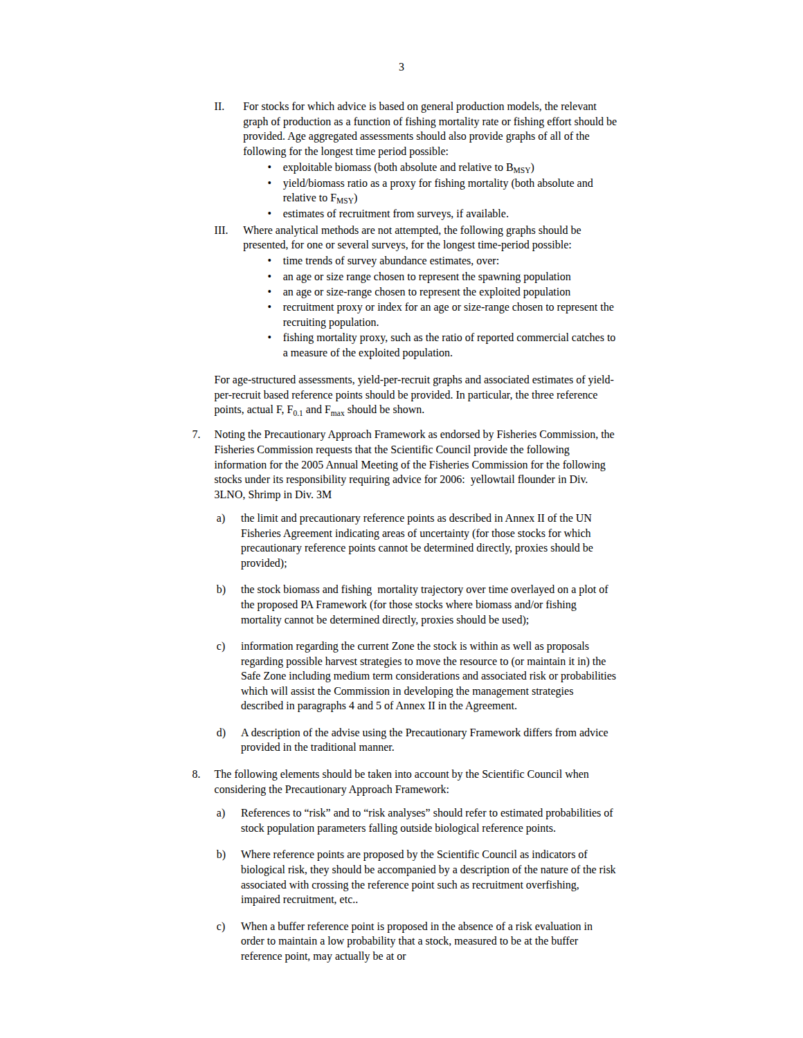3
II. For stocks for which advice is based on general production models, the relevant graph of production as a function of fishing mortality rate or fishing effort should be provided. Age aggregated assessments should also provide graphs of all of the following for the longest time period possible:
exploitable biomass (both absolute and relative to BMSY)
yield/biomass ratio as a proxy for fishing mortality (both absolute and relative to FMSY)
estimates of recruitment from surveys, if available.
III. Where analytical methods are not attempted, the following graphs should be presented, for one or several surveys, for the longest time-period possible:
time trends of survey abundance estimates, over:
an age or size range chosen to represent the spawning population
an age or size-range chosen to represent the exploited population
recruitment proxy or index for an age or size-range chosen to represent the recruiting population.
fishing mortality proxy, such as the ratio of reported commercial catches to a measure of the exploited population.
For age-structured assessments, yield-per-recruit graphs and associated estimates of yield-per-recruit based reference points should be provided. In particular, the three reference points, actual F, F0.1 and Fmax should be shown.
7.
Noting the Precautionary Approach Framework as endorsed by Fisheries Commission, the Fisheries Commission requests that the Scientific Council provide the following information for the 2005 Annual Meeting of the Fisheries Commission for the following stocks under its responsibility requiring advice for 2006: yellowtail flounder in Div. 3LNO, Shrimp in Div. 3M
a) the limit and precautionary reference points as described in Annex II of the UN Fisheries Agreement indicating areas of uncertainty (for those stocks for which precautionary reference points cannot be determined directly, proxies should be provided);
b) the stock biomass and fishing mortality trajectory over time overlayed on a plot of the proposed PA Framework (for those stocks where biomass and/or fishing mortality cannot be determined directly, proxies should be used);
c) information regarding the current Zone the stock is within as well as proposals regarding possible harvest strategies to move the resource to (or maintain it in) the Safe Zone including medium term considerations and associated risk or probabilities which will assist the Commission in developing the management strategies described in paragraphs 4 and 5 of Annex II in the Agreement.
d) A description of the advise using the Precautionary Framework differs from advice provided in the traditional manner.
8.
The following elements should be taken into account by the Scientific Council when considering the Precautionary Approach Framework:
a) References to “risk” and to “risk analyses” should refer to estimated probabilities of stock population parameters falling outside biological reference points.
b) Where reference points are proposed by the Scientific Council as indicators of biological risk, they should be accompanied by a description of the nature of the risk associated with crossing the reference point such as recruitment overfishing, impaired recruitment, etc..
c) When a buffer reference point is proposed in the absence of a risk evaluation in order to maintain a low probability that a stock, measured to be at the buffer reference point, may actually be at or